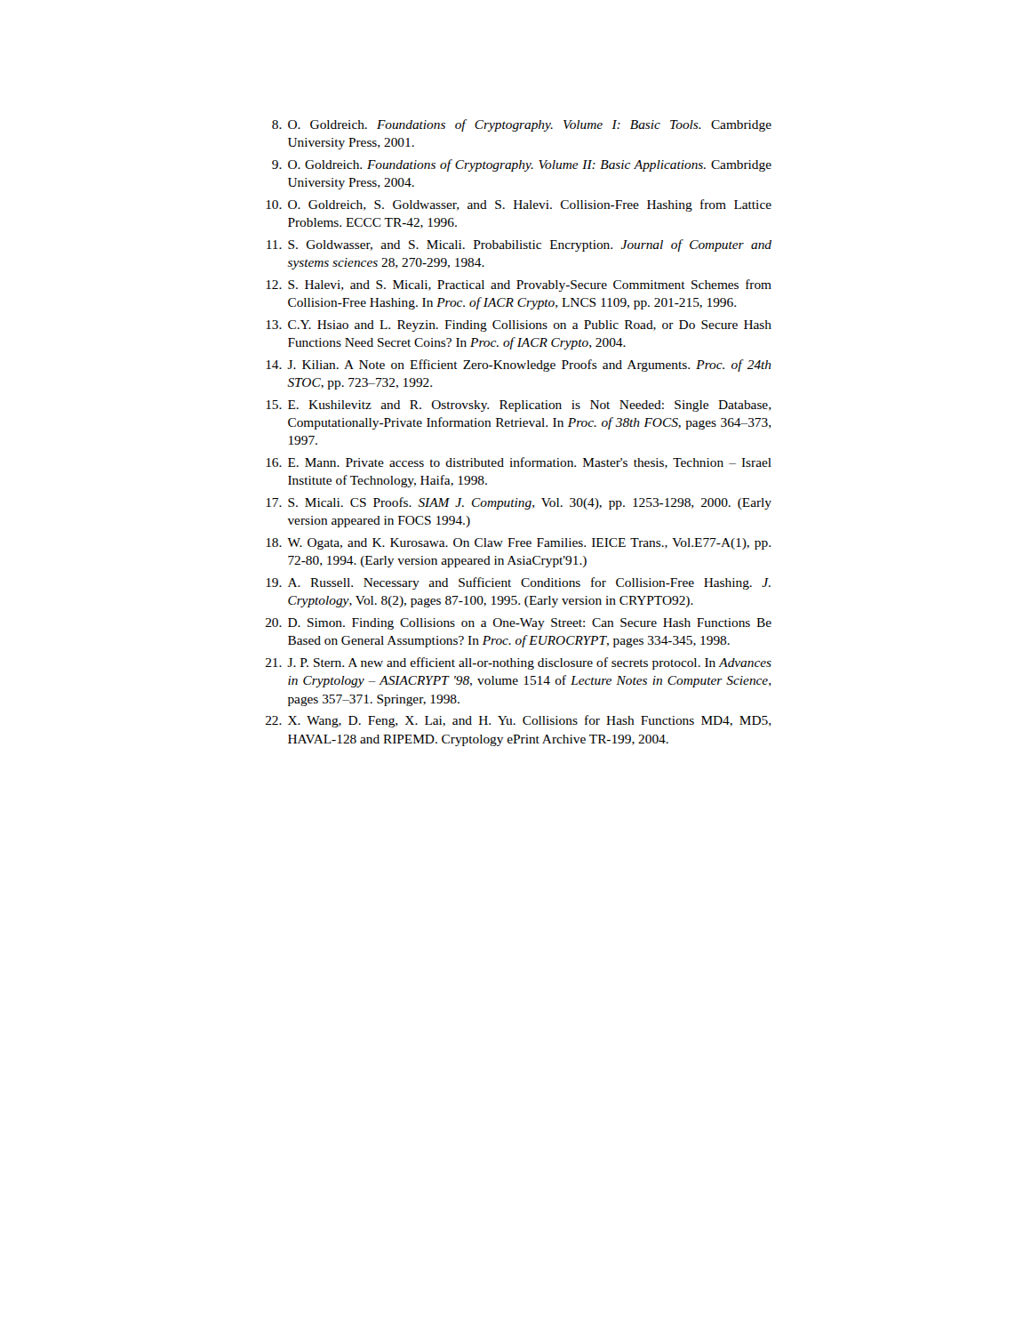8. O. Goldreich. Foundations of Cryptography. Volume I: Basic Tools. Cambridge University Press, 2001.
9. O. Goldreich. Foundations of Cryptography. Volume II: Basic Applications. Cambridge University Press, 2004.
10. O. Goldreich, S. Goldwasser, and S. Halevi. Collision-Free Hashing from Lattice Problems. ECCC TR-42, 1996.
11. S. Goldwasser, and S. Micali. Probabilistic Encryption. Journal of Computer and systems sciences 28, 270-299, 1984.
12. S. Halevi, and S. Micali, Practical and Provably-Secure Commitment Schemes from Collision-Free Hashing. In Proc. of IACR Crypto, LNCS 1109, pp. 201-215, 1996.
13. C.Y. Hsiao and L. Reyzin. Finding Collisions on a Public Road, or Do Secure Hash Functions Need Secret Coins? In Proc. of IACR Crypto, 2004.
14. J. Kilian. A Note on Efficient Zero-Knowledge Proofs and Arguments. Proc. of 24th STOC, pp. 723–732, 1992.
15. E. Kushilevitz and R. Ostrovsky. Replication is Not Needed: Single Database, Computationally-Private Information Retrieval. In Proc. of 38th FOCS, pages 364–373, 1997.
16. E. Mann. Private access to distributed information. Master's thesis, Technion – Israel Institute of Technology, Haifa, 1998.
17. S. Micali. CS Proofs. SIAM J. Computing, Vol. 30(4), pp. 1253-1298, 2000. (Early version appeared in FOCS 1994.)
18. W. Ogata, and K. Kurosawa. On Claw Free Families. IEICE Trans., Vol.E77-A(1), pp. 72-80, 1994. (Early version appeared in AsiaCrypt'91.)
19. A. Russell. Necessary and Sufficient Conditions for Collision-Free Hashing. J. Cryptology, Vol. 8(2), pages 87-100, 1995. (Early version in CRYPTO92).
20. D. Simon. Finding Collisions on a One-Way Street: Can Secure Hash Functions Be Based on General Assumptions? In Proc. of EUROCRYPT, pages 334-345, 1998.
21. J. P. Stern. A new and efficient all-or-nothing disclosure of secrets protocol. In Advances in Cryptology – ASIACRYPT '98, volume 1514 of Lecture Notes in Computer Science, pages 357–371. Springer, 1998.
22. X. Wang, D. Feng, X. Lai, and H. Yu. Collisions for Hash Functions MD4, MD5, HAVAL-128 and RIPEMD. Cryptology ePrint Archive TR-199, 2004.